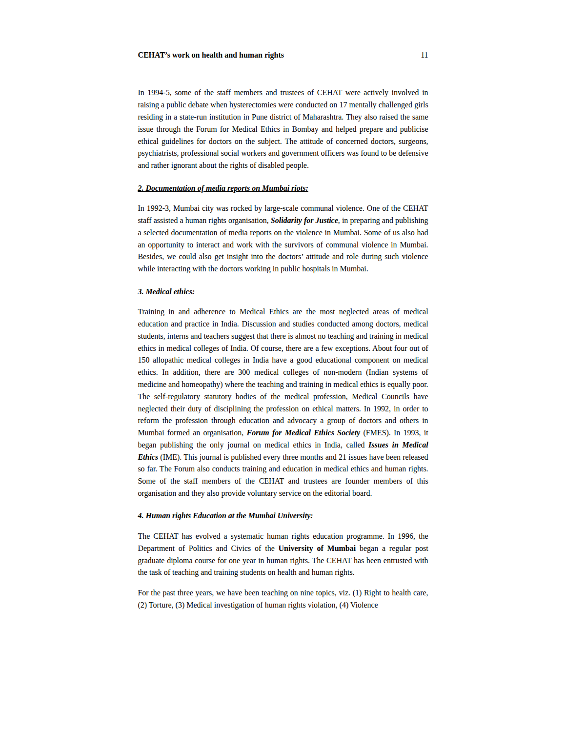CEHAT’s work on health and human rights 11
In 1994-5, some of the staff members and trustees of CEHAT were actively involved in raising a public debate when hysterectomies were conducted on 17 mentally challenged girls residing in a state-run institution in Pune district of Maharashtra. They also raised the same issue through the Forum for Medical Ethics in Bombay and helped prepare and publicise ethical guidelines for doctors on the subject. The attitude of concerned doctors, surgeons, psychiatrists, professional social workers and government officers was found to be defensive and rather ignorant about the rights of disabled people.
2. Documentation of media reports on Mumbai riots:
In 1992-3, Mumbai city was rocked by large-scale communal violence. One of the CEHAT staff assisted a human rights organisation, Solidarity for Justice, in preparing and publishing a selected documentation of media reports on the violence in Mumbai. Some of us also had an opportunity to interact and work with the survivors of communal violence in Mumbai. Besides, we could also get insight into the doctors’ attitude and role during such violence while interacting with the doctors working in public hospitals in Mumbai.
3. Medical ethics:
Training in and adherence to Medical Ethics are the most neglected areas of medical education and practice in India. Discussion and studies conducted among doctors, medical students, interns and teachers suggest that there is almost no teaching and training in medical ethics in medical colleges of India. Of course, there are a few exceptions. About four out of 150 allopathic medical colleges in India have a good educational component on medical ethics. In addition, there are 300 medical colleges of non-modern (Indian systems of medicine and homeopathy) where the teaching and training in medical ethics is equally poor. The self-regulatory statutory bodies of the medical profession, Medical Councils have neglected their duty of disciplining the profession on ethical matters. In 1992, in order to reform the profession through education and advocacy a group of doctors and others in Mumbai formed an organisation, Forum for Medical Ethics Society (FMES). In 1993, it began publishing the only journal on medical ethics in India, called Issues in Medical Ethics (IME). This journal is published every three months and 21 issues have been released so far. The Forum also conducts training and education in medical ethics and human rights. Some of the staff members of the CEHAT and trustees are founder members of this organisation and they also provide voluntary service on the editorial board.
4. Human rights Education at the Mumbai University:
The CEHAT has evolved a systematic human rights education programme. In 1996, the Department of Politics and Civics of the University of Mumbai began a regular post graduate diploma course for one year in human rights. The CEHAT has been entrusted with the task of teaching and training students on health and human rights.
For the past three years, we have been teaching on nine topics, viz. (1) Right to health care, (2) Torture, (3) Medical investigation of human rights violation, (4) Violence